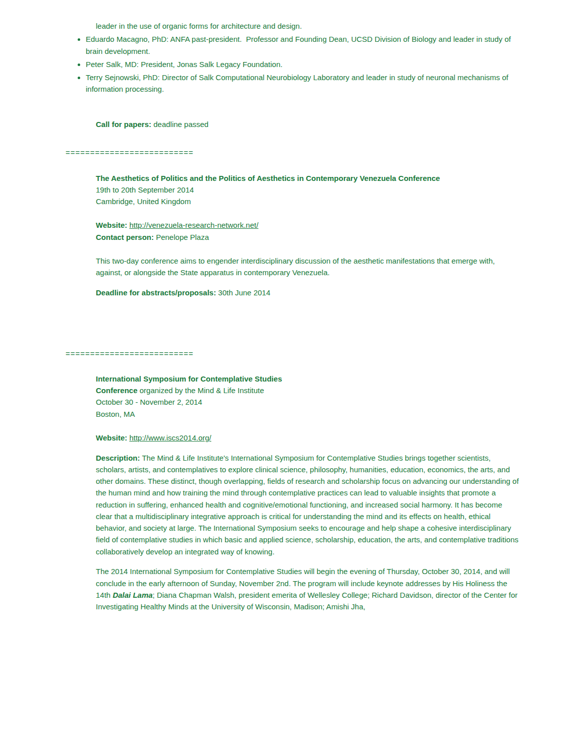leader in the use of organic forms for architecture and design.
Eduardo Macagno, PhD: ANFA past-president. Professor and Founding Dean, UCSD Division of Biology and leader in study of brain development.
Peter Salk, MD: President, Jonas Salk Legacy Foundation.
Terry Sejnowski, PhD: Director of Salk Computational Neurobiology Laboratory and leader in study of neuronal mechanisms of information processing.
Call for papers: deadline passed
==========================
The Aesthetics of Politics and the Politics of Aesthetics in Contemporary Venezuela Conference
19th to 20th September 2014
Cambridge, United Kingdom
Website: http://venezuela-research-network.net/
Contact person: Penelope Plaza
This two-day conference aims to engender interdisciplinary discussion of the aesthetic manifestations that emerge with, against, or alongside the State apparatus in contemporary Venezuela.
Deadline for abstracts/proposals: 30th June 2014
==========================
International Symposium for Contemplative Studies
Conference organized by the Mind & Life Institute
October 30 - November 2, 2014
Boston, MA
Website: http://www.iscs2014.org/
Description: The Mind & Life Institute's International Symposium for Contemplative Studies brings together scientists, scholars, artists, and contemplatives to explore clinical science, philosophy, humanities, education, economics, the arts, and other domains. These distinct, though overlapping, fields of research and scholarship focus on advancing our understanding of the human mind and how training the mind through contemplative practices can lead to valuable insights that promote a reduction in suffering, enhanced health and cognitive/emotional functioning, and increased social harmony. It has become clear that a multidisciplinary integrative approach is critical for understanding the mind and its effects on health, ethical behavior, and society at large. The International Symposium seeks to encourage and help shape a cohesive interdisciplinary field of contemplative studies in which basic and applied science, scholarship, education, the arts, and contemplative traditions collaboratively develop an integrated way of knowing.
The 2014 International Symposium for Contemplative Studies will begin the evening of Thursday, October 30, 2014, and will conclude in the early afternoon of Sunday, November 2nd. The program will include keynote addresses by His Holiness the 14th Dalai Lama; Diana Chapman Walsh, president emerita of Wellesley College; Richard Davidson, director of the Center for Investigating Healthy Minds at the University of Wisconsin, Madison; Amishi Jha,